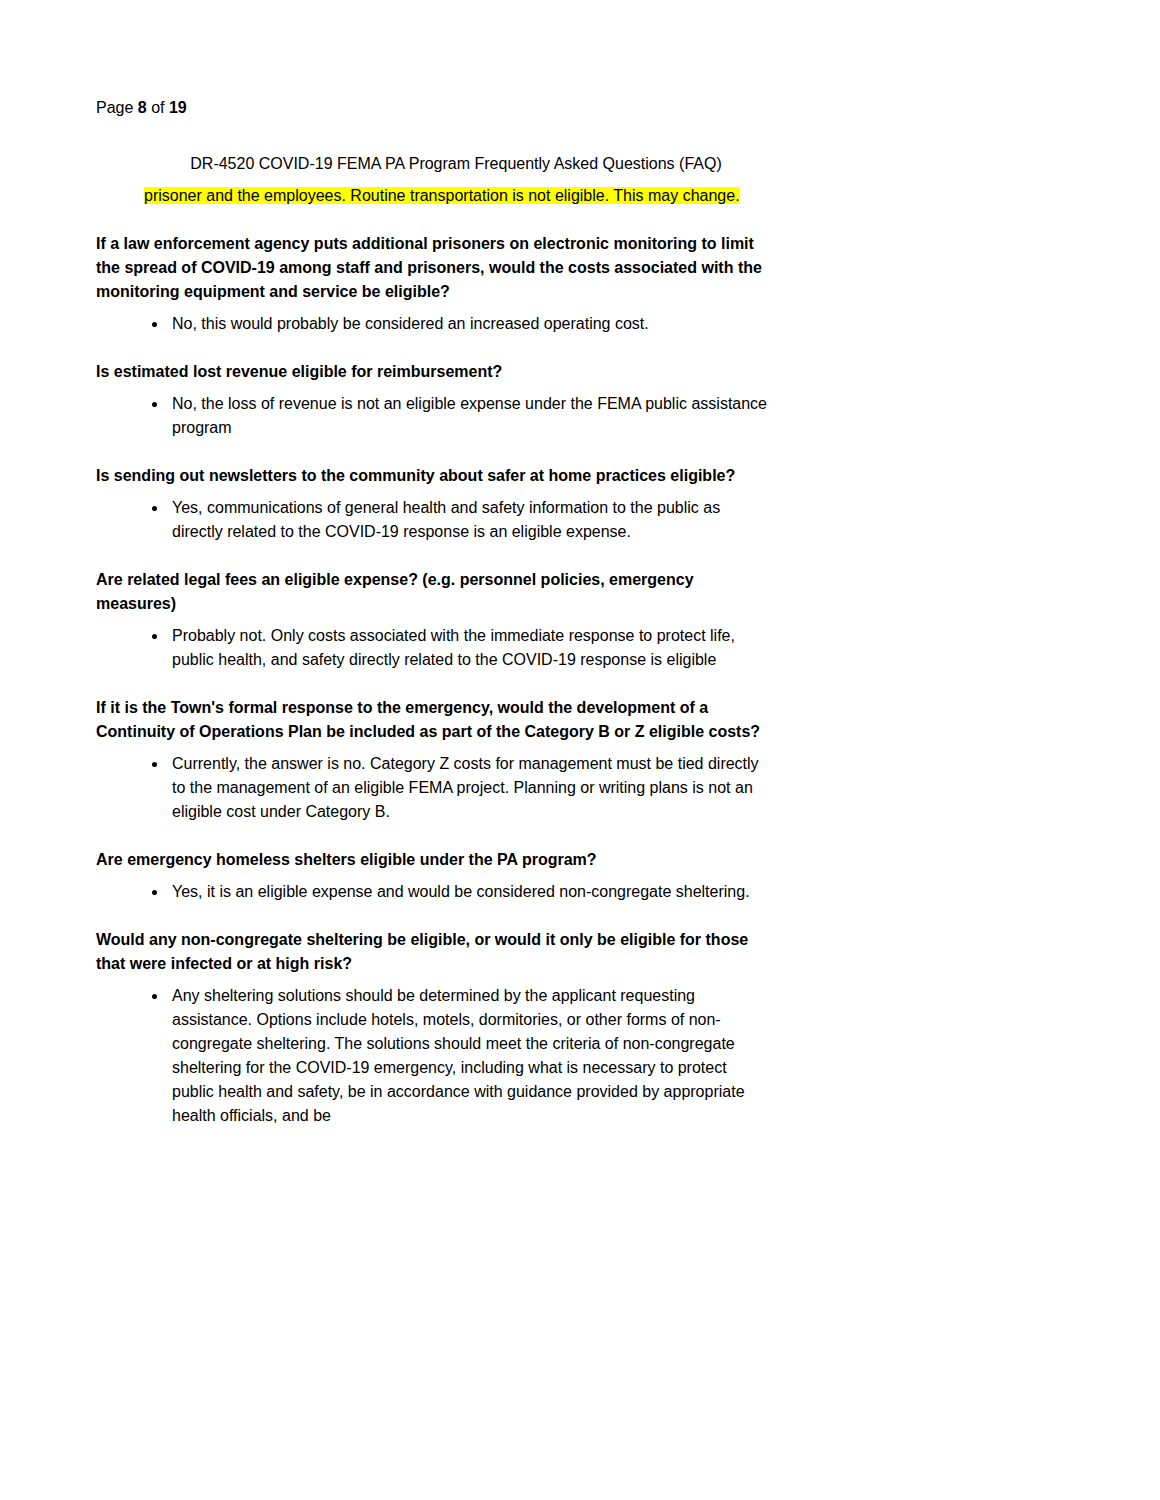Page 8 of 19
DR-4520 COVID-19 FEMA PA Program Frequently Asked Questions (FAQ)
prisoner and the employees. Routine transportation is not eligible. This may change.
If a law enforcement agency puts additional prisoners on electronic monitoring to limit the spread of COVID-19 among staff and prisoners, would the costs associated with the monitoring equipment and service be eligible?
No, this would probably be considered an increased operating cost.
Is estimated lost revenue eligible for reimbursement?
No, the loss of revenue is not an eligible expense under the FEMA public assistance program
Is sending out newsletters to the community about safer at home practices eligible?
Yes, communications of general health and safety information to the public as directly related to the COVID-19 response is an eligible expense.
Are related legal fees an eligible expense? (e.g. personnel policies, emergency measures)
Probably not. Only costs associated with the immediate response to protect life, public health, and safety directly related to the COVID-19 response is eligible
If it is the Town's formal response to the emergency, would the development of a Continuity of Operations Plan be included as part of the Category B or Z eligible costs?
Currently, the answer is no. Category Z costs for management must be tied directly to the management of an eligible FEMA project. Planning or writing plans is not an eligible cost under Category B.
Are emergency homeless shelters eligible under the PA program?
Yes, it is an eligible expense and would be considered non-congregate sheltering.
Would any non-congregate sheltering be eligible, or would it only be eligible for those that were infected or at high risk?
Any sheltering solutions should be determined by the applicant requesting assistance. Options include hotels, motels, dormitories, or other forms of non-congregate sheltering. The solutions should meet the criteria of non-congregate sheltering for the COVID-19 emergency, including what is necessary to protect public health and safety, be in accordance with guidance provided by appropriate health officials, and be